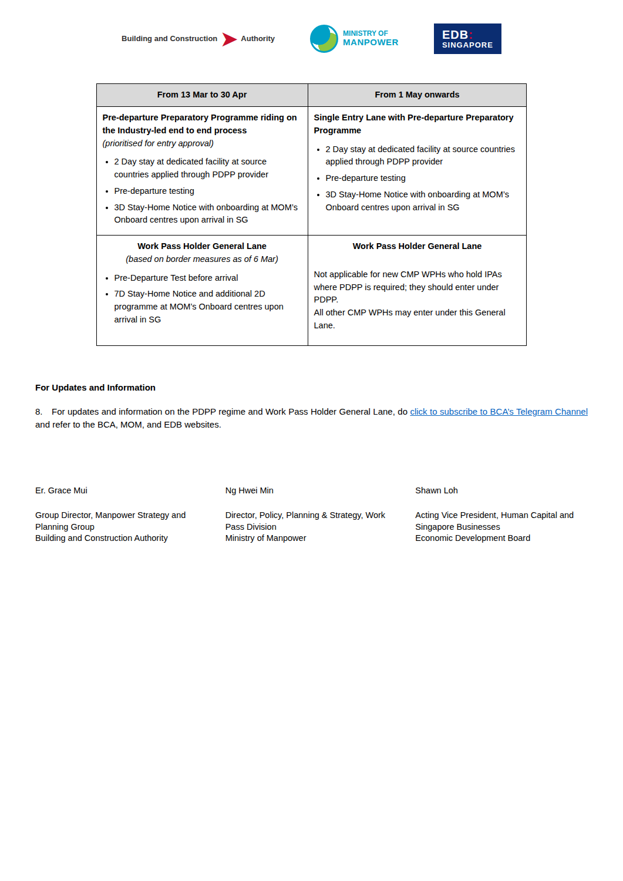Building and Construction ➤ Authority
MINISTRY OF
MANPOWER
EDB:
SINGAPORE
| From 13 Mar to 30 Apr | From 1 May onwards |
| --- | --- |
| Pre-departure Preparatory Programme riding on the Industry-led end to end process (prioritised for entry approval) 2 Day stay at dedicated facility at source countries applied through PDPP provider Pre-departure testing 3D Stay-Home Notice with onboarding at MOM’s Onboard centres upon arrival in SG | Single Entry Lane with Pre-departure Preparatory Programme 2 Day stay at dedicated facility at source countries applied through PDPP provider Pre-departure testing 3D Stay-Home Notice with onboarding at MOM’s Onboard centres upon arrival in SG |
| Work Pass Holder General Lane (based on border measures as of 6 Mar) Pre-Departure Test before arrival 7D Stay-Home Notice and additional 2D programme at MOM’s Onboard centres upon arrival in SG | Work Pass Holder General Lane Not applicable for new CMP WPHs who hold IPAs where PDPP is required; they should enter under PDPP. All other CMP WPHs may enter under this General Lane. |
For Updates and Information
8. For updates and information on the PDPP regime and Work Pass Holder General Lane, do click to subscribe to BCA’s Telegram Channel and refer to the BCA, MOM, and EDB websites.
Er. Grace Mui
Group Director, Manpower Strategy and Planning Group
Building and Construction Authority
Ng Hwei Min
Director, Policy, Planning & Strategy, Work Pass Division
Ministry of Manpower
Shawn Loh
Acting Vice President, Human Capital and Singapore Businesses
Economic Development Board